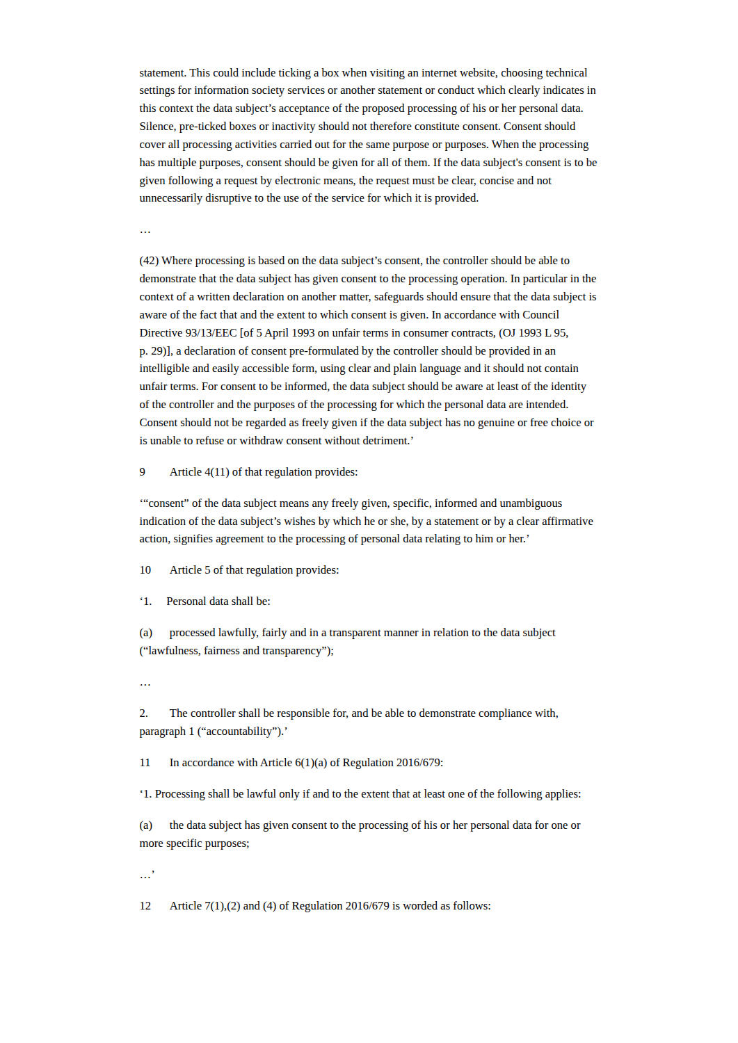statement. This could include ticking a box when visiting an internet website, choosing technical settings for information society services or another statement or conduct which clearly indicates in this context the data subject’s acceptance of the proposed processing of his or her personal data. Silence, pre-ticked boxes or inactivity should not therefore constitute consent. Consent should cover all processing activities carried out for the same purpose or purposes. When the processing has multiple purposes, consent should be given for all of them. If the data subject's consent is to be given following a request by electronic means, the request must be clear, concise and not unnecessarily disruptive to the use of the service for which it is provided.
…
(42) Where processing is based on the data subject’s consent, the controller should be able to demonstrate that the data subject has given consent to the processing operation. In particular in the context of a written declaration on another matter, safeguards should ensure that the data subject is aware of the fact that and the extent to which consent is given. In accordance with Council Directive 93/13/EEC [of 5 April 1993 on unfair terms in consumer contracts, (OJ 1993 L 95, p. 29)], a declaration of consent pre-formulated by the controller should be provided in an intelligible and easily accessible form, using clear and plain language and it should not contain unfair terms. For consent to be informed, the data subject should be aware at least of the identity of the controller and the purposes of the processing for which the personal data are intended. Consent should not be regarded as freely given if the data subject has no genuine or free choice or is unable to refuse or withdraw consent without detriment.’
9 Article 4(11) of that regulation provides:
‘“consent” of the data subject means any freely given, specific, informed and unambiguous indication of the data subject’s wishes by which he or she, by a statement or by a clear affirmative action, signifies agreement to the processing of personal data relating to him or her.’
10 Article 5 of that regulation provides:
‘1. Personal data shall be:
(a) processed lawfully, fairly and in a transparent manner in relation to the data subject (“lawfulness, fairness and transparency”);
…
2. The controller shall be responsible for, and be able to demonstrate compliance with, paragraph 1 (“accountability”).’
11 In accordance with Article 6(1)(a) of Regulation 2016/679:
‘1. Processing shall be lawful only if and to the extent that at least one of the following applies:
(a) the data subject has given consent to the processing of his or her personal data for one or more specific purposes;
…’
12 Article 7(1),(2) and (4) of Regulation 2016/679 is worded as follows: